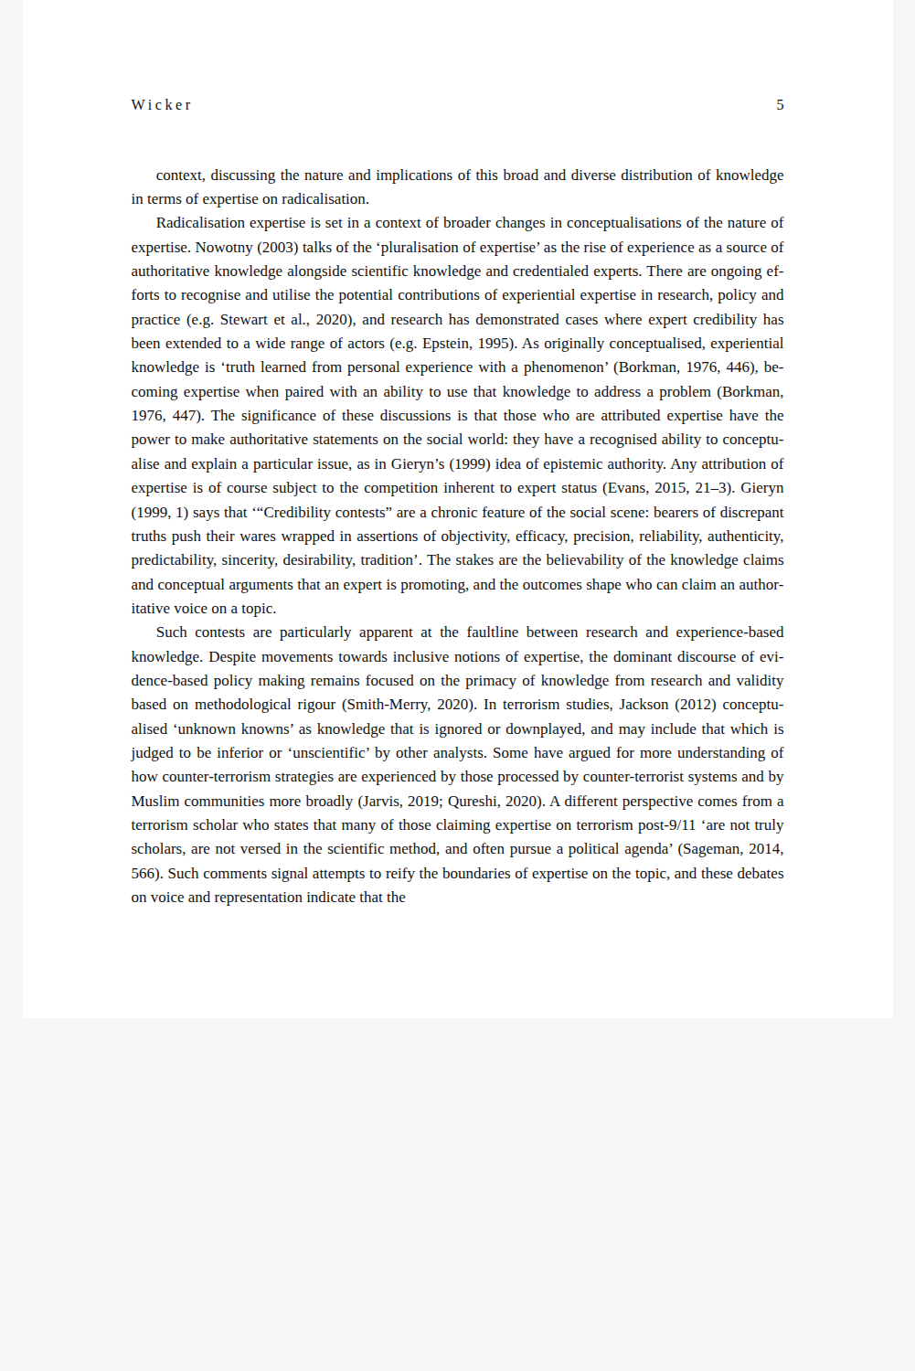Wicker 5
context, discussing the nature and implications of this broad and diverse distribution of knowledge in terms of expertise on radicalisation.
Radicalisation expertise is set in a context of broader changes in conceptualisations of the nature of expertise. Nowotny (2003) talks of the ‘pluralisation of expertise’ as the rise of experience as a source of authoritative knowledge alongside scientific knowledge and credentialed experts. There are ongoing efforts to recognise and utilise the potential contributions of experiential expertise in research, policy and practice (e.g. Stewart et al., 2020), and research has demonstrated cases where expert credibility has been extended to a wide range of actors (e.g. Epstein, 1995). As originally conceptualised, experiential knowledge is ‘truth learned from personal experience with a phenomenon’ (Borkman, 1976, 446), becoming expertise when paired with an ability to use that knowledge to address a problem (Borkman, 1976, 447). The significance of these discussions is that those who are attributed expertise have the power to make authoritative statements on the social world: they have a recognised ability to conceptualise and explain a particular issue, as in Gieryn’s (1999) idea of epistemic authority. Any attribution of expertise is of course subject to the competition inherent to expert status (Evans, 2015, 21–3). Gieryn (1999, 1) says that ‘“Credibility contests” are a chronic feature of the social scene: bearers of discrepant truths push their wares wrapped in assertions of objectivity, efficacy, precision, reliability, authenticity, predictability, sincerity, desirability, tradition’. The stakes are the believability of the knowledge claims and conceptual arguments that an expert is promoting, and the outcomes shape who can claim an authoritative voice on a topic.
Such contests are particularly apparent at the faultline between research and experience-based knowledge. Despite movements towards inclusive notions of expertise, the dominant discourse of evidence-based policy making remains focused on the primacy of knowledge from research and validity based on methodological rigour (Smith-Merry, 2020). In terrorism studies, Jackson (2012) conceptualised ‘unknown knowns’ as knowledge that is ignored or downplayed, and may include that which is judged to be inferior or ‘unscientific’ by other analysts. Some have argued for more understanding of how counter-terrorism strategies are experienced by those processed by counter-terrorist systems and by Muslim communities more broadly (Jarvis, 2019; Qureshi, 2020). A different perspective comes from a terrorism scholar who states that many of those claiming expertise on terrorism post-9/11 ‘are not truly scholars, are not versed in the scientific method, and often pursue a political agenda’ (Sageman, 2014, 566). Such comments signal attempts to reify the boundaries of expertise on the topic, and these debates on voice and representation indicate that the